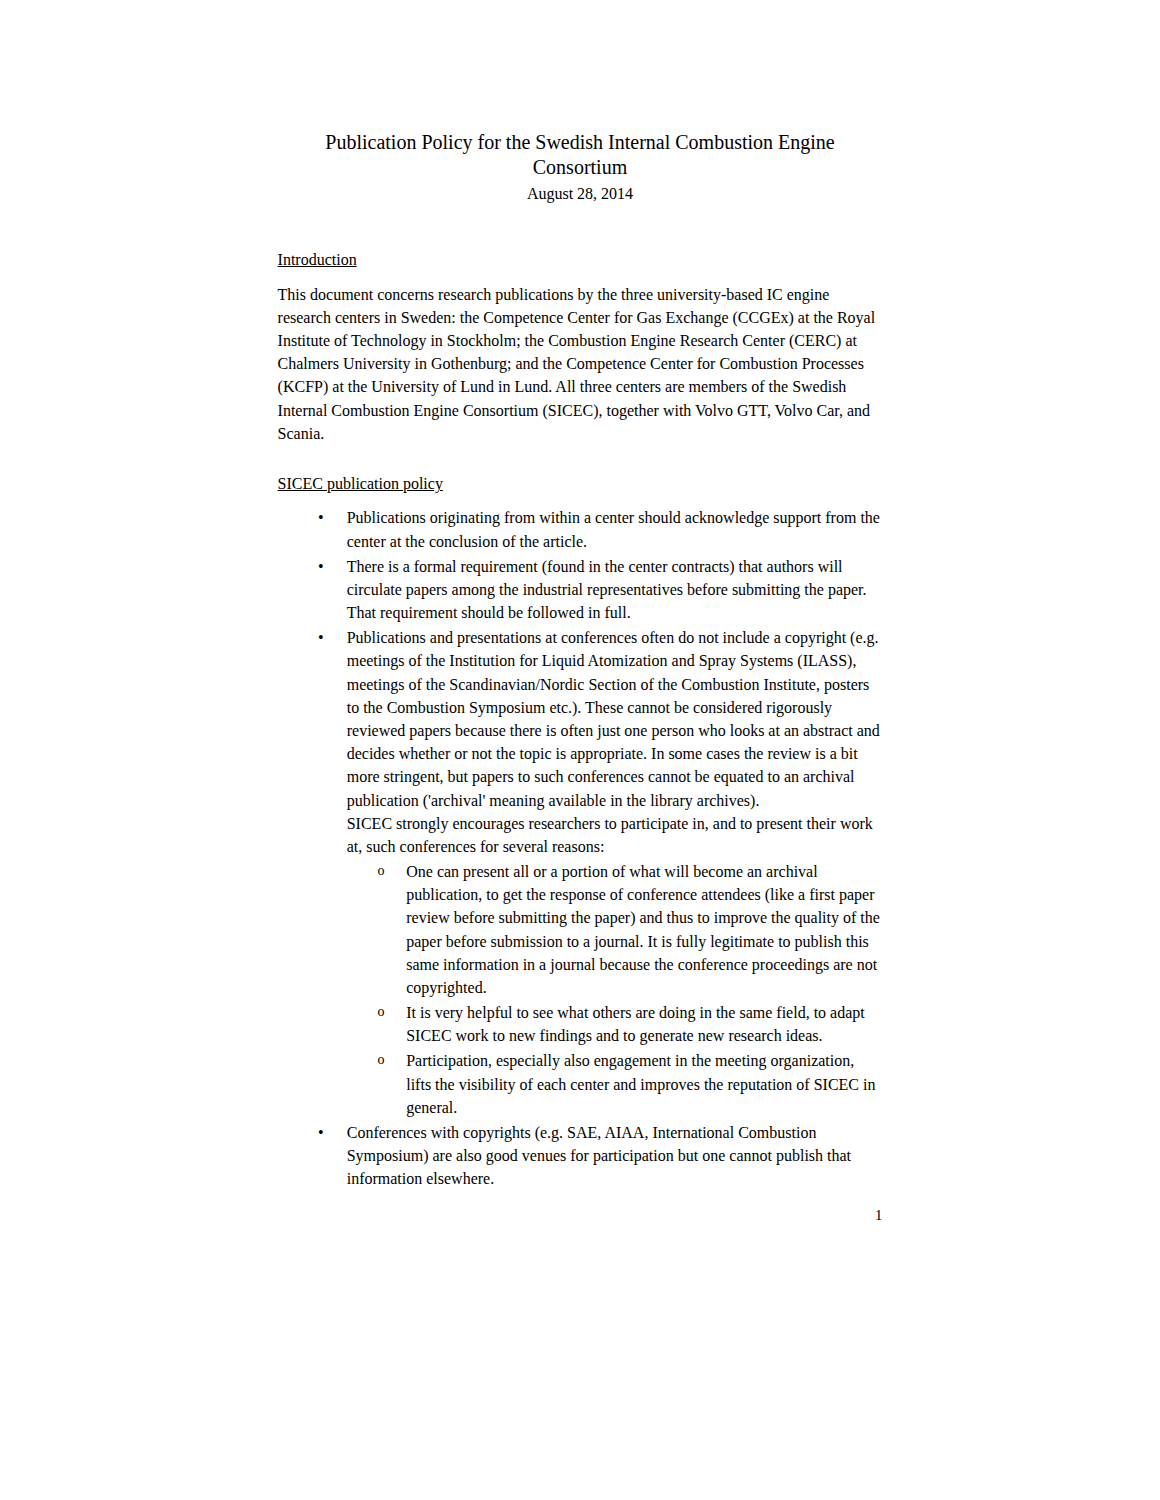Publication Policy for the Swedish Internal Combustion Engine Consortium
August 28, 2014
Introduction
This document concerns research publications by the three university-based IC engine research centers in Sweden: the Competence Center for Gas Exchange (CCGEx) at the Royal Institute of Technology in Stockholm; the Combustion Engine Research Center (CERC) at Chalmers University in Gothenburg; and the Competence Center for Combustion Processes (KCFP) at the University of Lund in Lund. All three centers are members of the Swedish Internal Combustion Engine Consortium (SICEC), together with Volvo GTT, Volvo Car, and Scania.
SICEC publication policy
Publications originating from within a center should acknowledge support from the center at the conclusion of the article.
There is a formal requirement (found in the center contracts) that authors will circulate papers among the industrial representatives before submitting the paper. That requirement should be followed in full.
Publications and presentations at conferences often do not include a copyright (e.g. meetings of the Institution for Liquid Atomization and Spray Systems (ILASS), meetings of the Scandinavian/Nordic Section of the Combustion Institute, posters to the Combustion Symposium etc.). These cannot be considered rigorously reviewed papers because there is often just one person who looks at an abstract and decides whether or not the topic is appropriate. In some cases the review is a bit more stringent, but papers to such conferences cannot be equated to an archival publication ('archival' meaning available in the library archives).
SICEC strongly encourages researchers to participate in, and to present their work at, such conferences for several reasons:
One can present all or a portion of what will become an archival publication, to get the response of conference attendees (like a first paper review before submitting the paper) and thus to improve the quality of the paper before submission to a journal. It is fully legitimate to publish this same information in a journal because the conference proceedings are not copyrighted.
It is very helpful to see what others are doing in the same field, to adapt SICEC work to new findings and to generate new research ideas.
Participation, especially also engagement in the meeting organization, lifts the visibility of each center and improves the reputation of SICEC in general.
Conferences with copyrights (e.g. SAE, AIAA, International Combustion Symposium) are also good venues for participation but one cannot publish that information elsewhere.
1